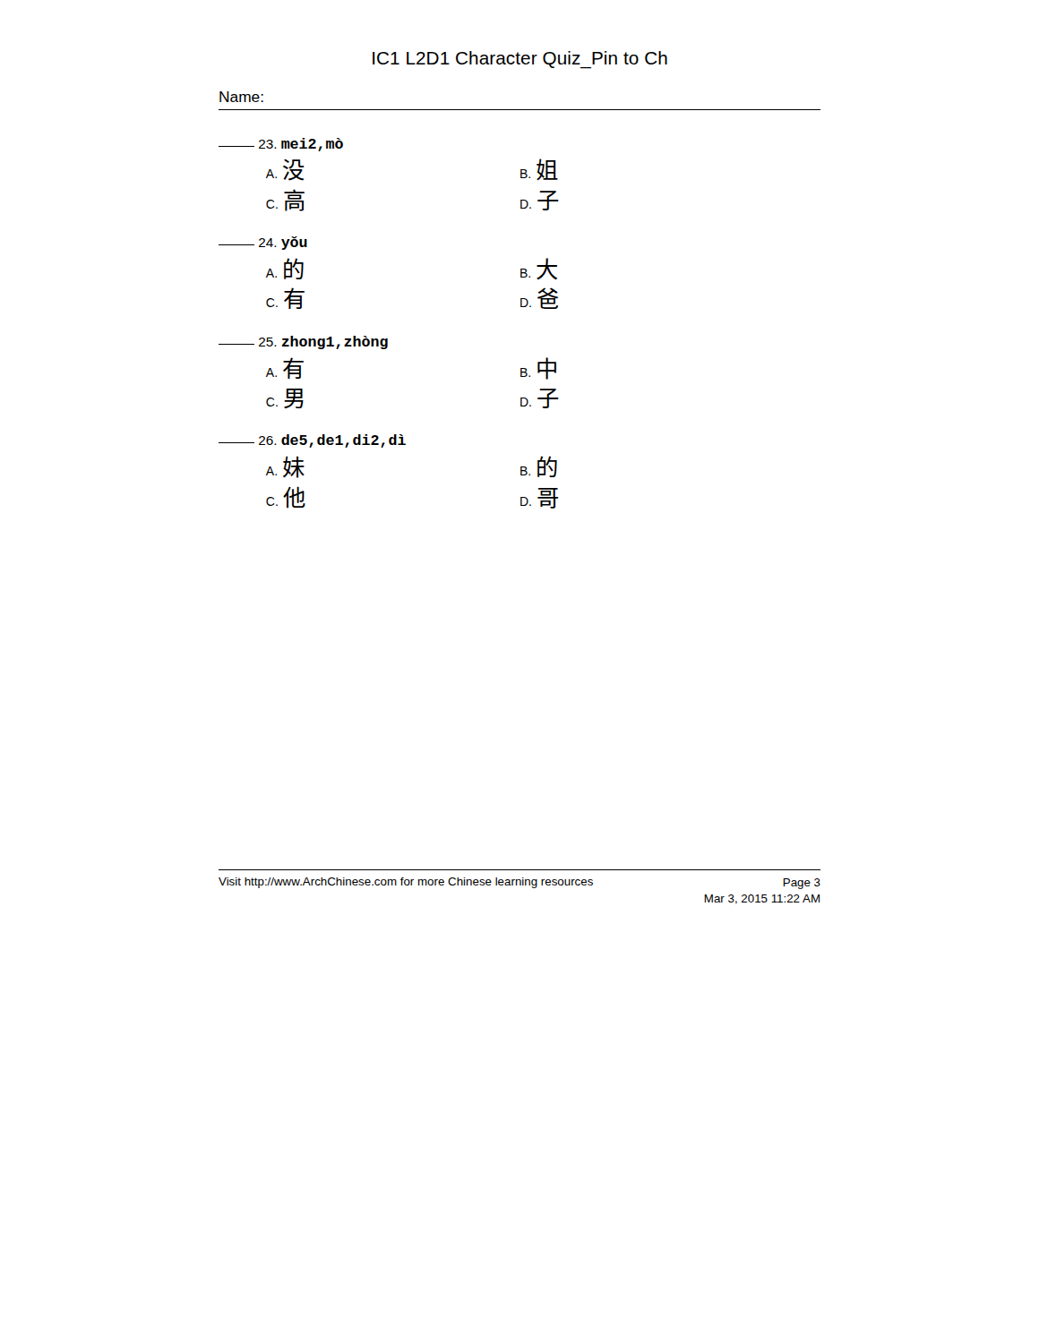IC1 L2D1 Character Quiz_Pin to Ch
Name:
23. mei2,mò
| A. 没 | B. 姐 |
| C. 高 | D. 子 |
24. yǒu
| A. 的 | B. 大 |
| C. 有 | D. 爸 |
25. zhong1,zhòng
| A. 有 | B. 中 |
| C. 男 | D. 子 |
26. de5,de1,di2,dì
| A. 妹 | B. 的 |
| C. 他 | D. 哥 |
Visit http://www.ArchChinese.com for more Chinese learning resources
Page 3
Mar 3, 2015 11:22 AM